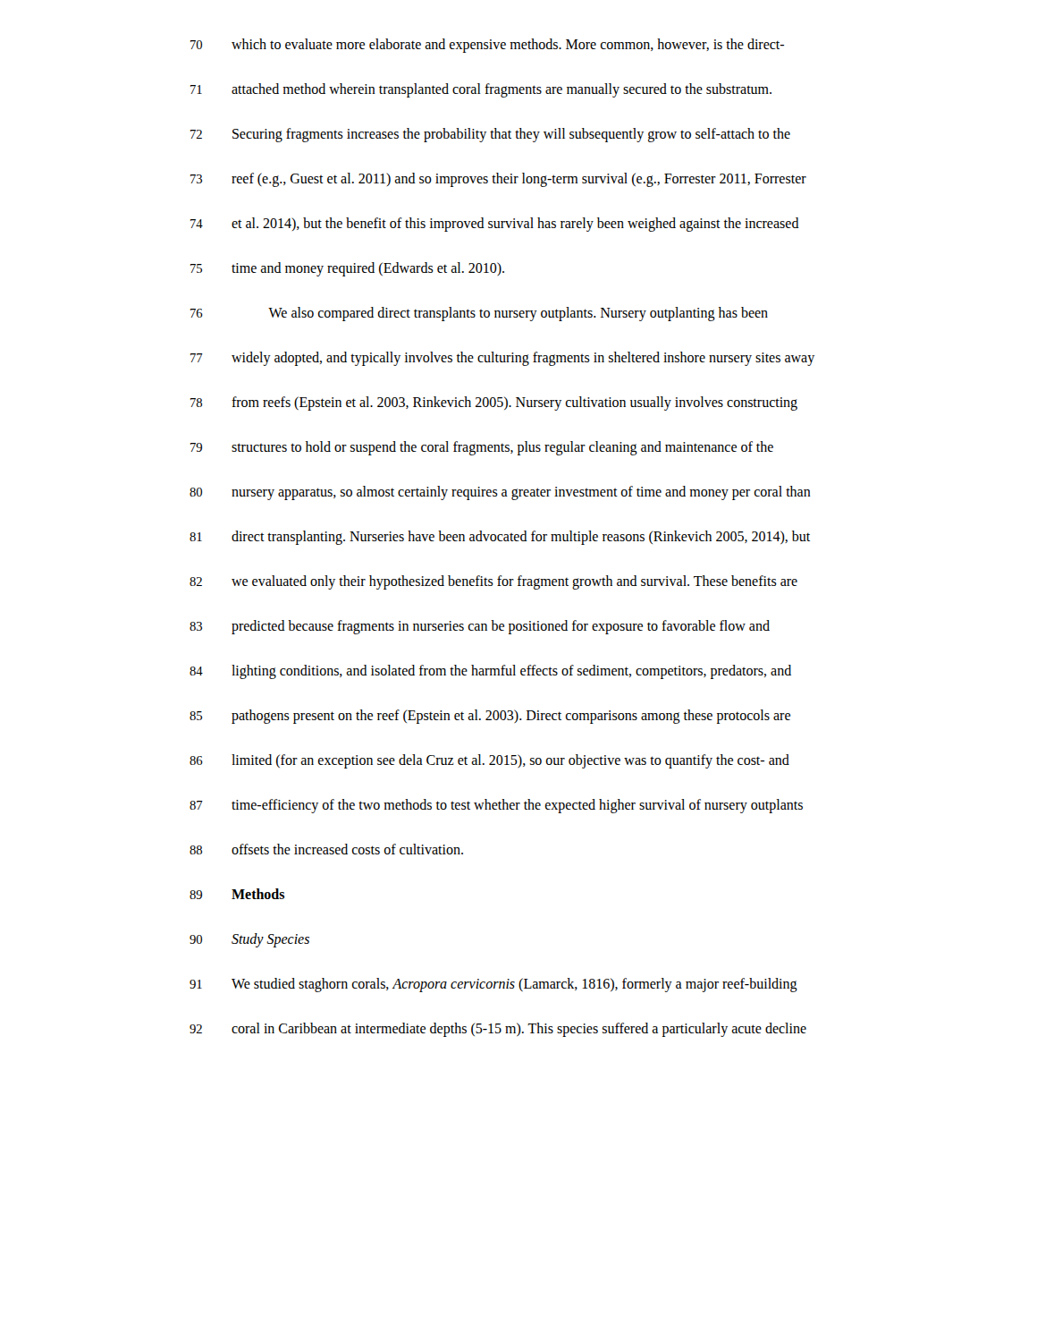70 which to evaluate more elaborate and expensive methods. More common, however, is the direct-
71 attached method wherein transplanted coral fragments are manually secured to the substratum.
72 Securing fragments increases the probability that they will subsequently grow to self-attach to the
73 reef (e.g., Guest et al. 2011) and so improves their long-term survival (e.g., Forrester 2011, Forrester
74 et al. 2014), but the benefit of this improved survival has rarely been weighed against the increased
75 time and money required (Edwards et al. 2010).
76 We also compared direct transplants to nursery outplants. Nursery outplanting has been
77 widely adopted, and typically involves the culturing fragments in sheltered inshore nursery sites away
78 from reefs (Epstein et al. 2003, Rinkevich 2005). Nursery cultivation usually involves constructing
79 structures to hold or suspend the coral fragments, plus regular cleaning and maintenance of the
80 nursery apparatus, so almost certainly requires a greater investment of time and money per coral than
81 direct transplanting. Nurseries have been advocated for multiple reasons (Rinkevich 2005, 2014), but
82 we evaluated only their hypothesized benefits for fragment growth and survival. These benefits are
83 predicted because fragments in nurseries can be positioned for exposure to favorable flow and
84 lighting conditions, and isolated from the harmful effects of sediment, competitors, predators, and
85 pathogens present on the reef (Epstein et al. 2003). Direct comparisons among these protocols are
86 limited (for an exception see dela Cruz et al. 2015), so our objective was to quantify the cost- and
87 time-efficiency of the two methods to test whether the expected higher survival of nursery outplants
88 offsets the increased costs of cultivation.
89
Methods
90 Study Species
91 We studied staghorn corals, Acropora cervicornis (Lamarck, 1816), formerly a major reef-building
92 coral in Caribbean at intermediate depths (5-15 m). This species suffered a particularly acute decline